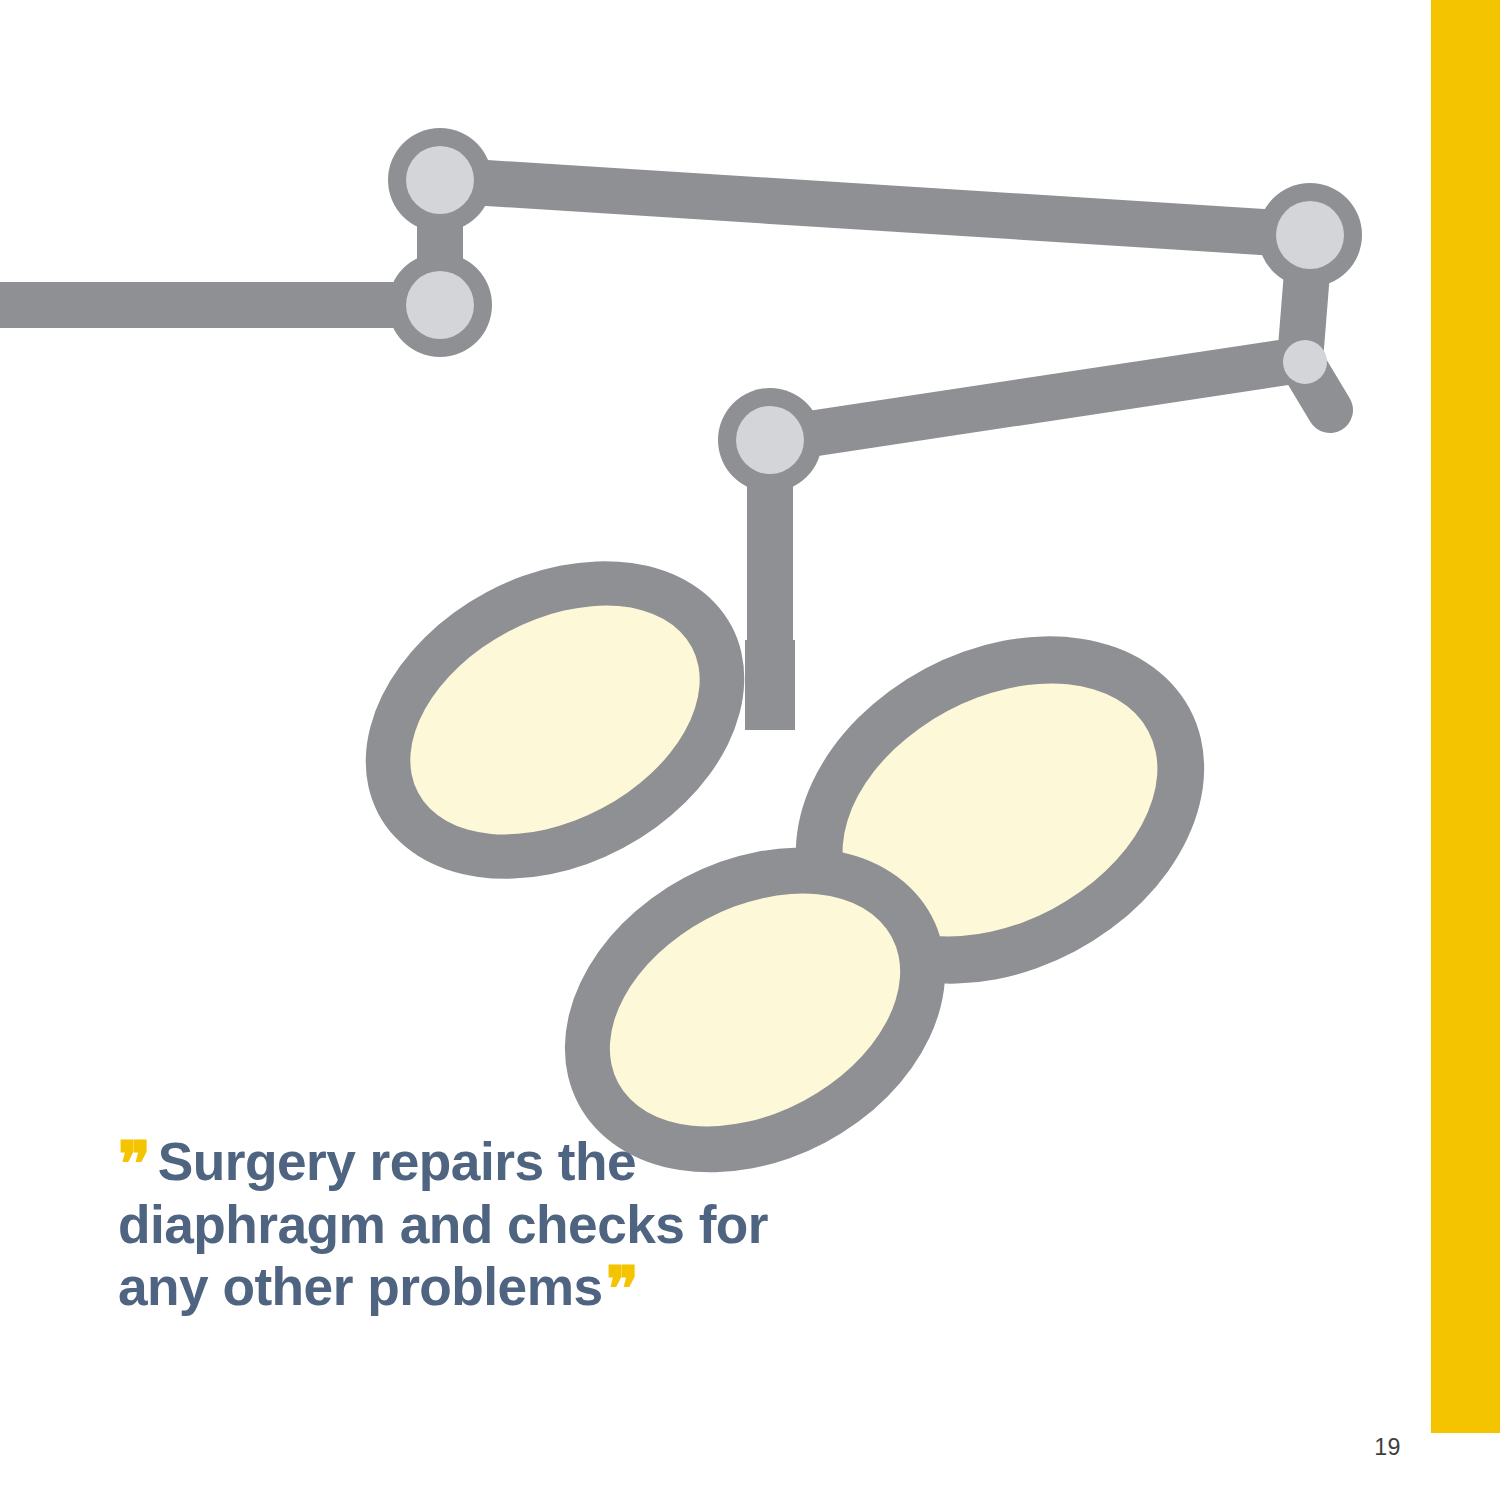❞Surgery repairs the diaphragm and checks for any other problems❞
19